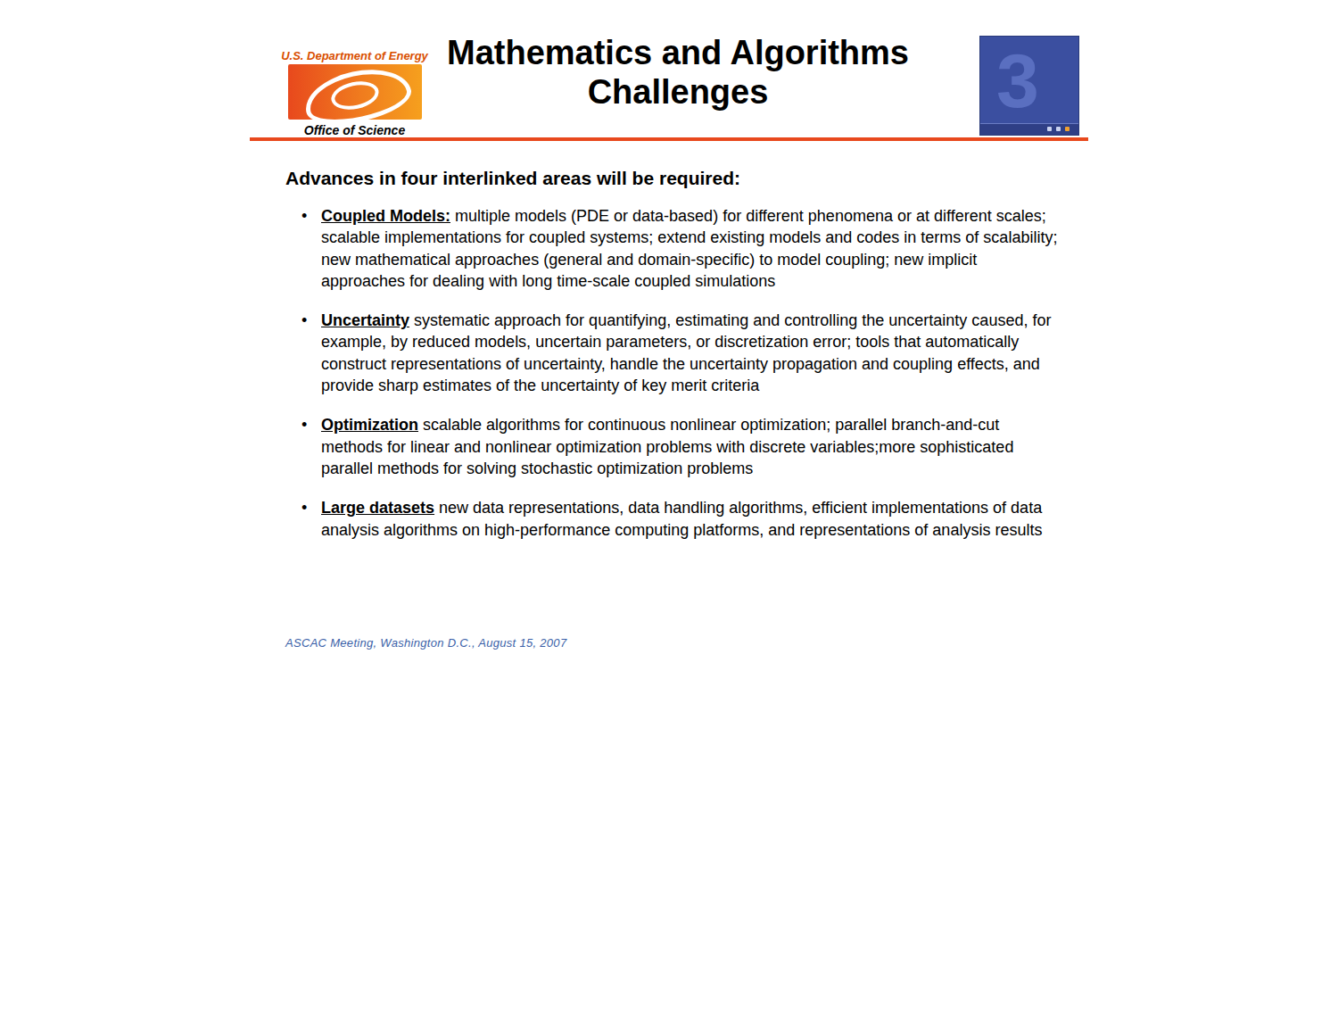U.S. Department of Energy
Office of Science
Mathematics and Algorithms
Challenges
3
Advances in four interlinked areas will be required:
Coupled Models: multiple models (PDE or data-based) for different phenomena or at different scales; scalable implementations for coupled systems; extend existing models and codes in terms of scalability; new mathematical approaches (general and domain-specific) to model coupling; new implicit approaches for dealing with long time-scale coupled simulations
Uncertainty systematic approach for quantifying, estimating and controlling the uncertainty caused, for example, by reduced models, uncertain parameters, or discretization error; tools that automatically construct representations of uncertainty, handle the uncertainty propagation and coupling effects, and provide sharp estimates of the uncertainty of key merit criteria
Optimization scalable algorithms for continuous nonlinear optimization; parallel branch-and-cut methods for linear and nonlinear optimization problems with discrete variables;more sophisticated parallel methods for solving stochastic optimization problems
Large datasets new data representations, data handling algorithms, efficient implementations of data analysis algorithms on high-performance computing platforms, and representations of analysis results
ASCAC Meeting, Washington D.C., August 15, 2007